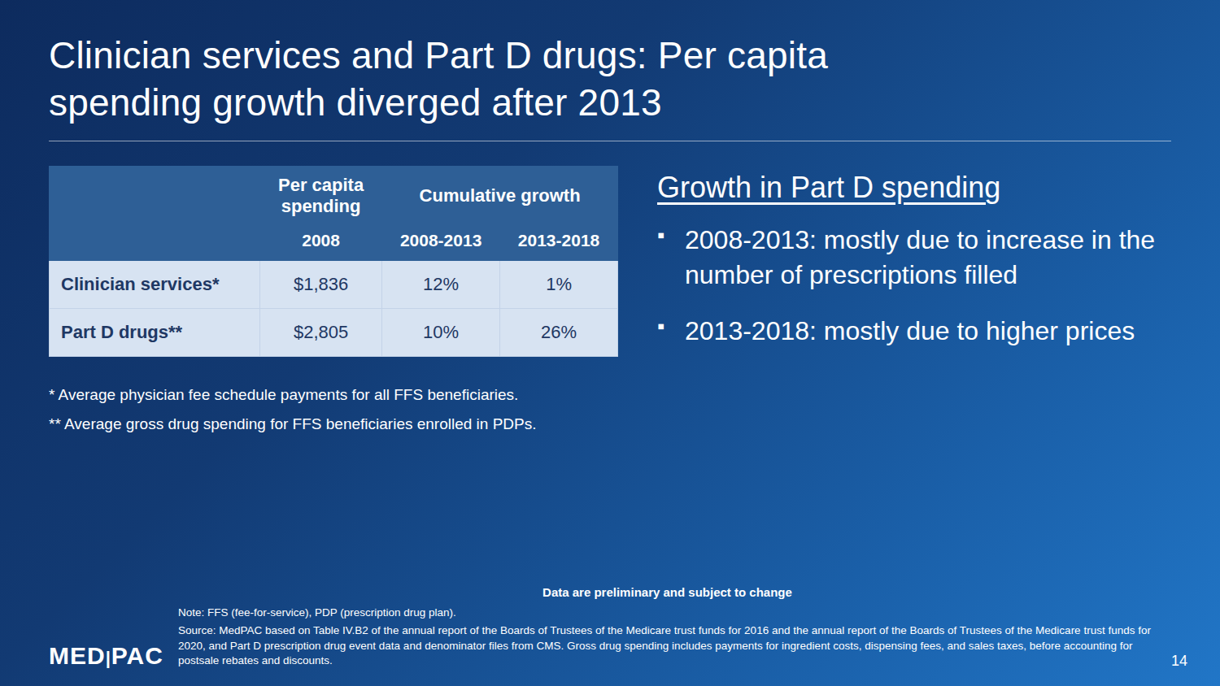Clinician services and Part D drugs: Per capita
spending growth diverged after 2013
| | Per capita spending | Cumulative growth |
| --- | --- | --- |
| | 2008 | 2008-2013 | 2013-2018 |
| Clinician services* | $1,836 | 12% | 1% |
| Part D drugs** | $2,805 | 10% | 26% |
* Average physician fee schedule payments for all FFS beneficiaries.
** Average gross drug spending for FFS beneficiaries enrolled in PDPs.
Growth in Part D spending
2008-2013: mostly due to increase in the number of prescriptions filled
2013-2018: mostly due to higher prices
MED|PAC
Data are preliminary and subject to change
Note: FFS (fee-for-service), PDP (prescription drug plan).
Source: MedPAC based on Table IV.B2 of the annual report of the Boards of Trustees of the Medicare trust funds for 2016 and the annual report of the Boards of Trustees of the Medicare trust funds for 2020, and Part D prescription drug event data and denominator files from CMS. Gross drug spending includes payments for ingredient costs, dispensing fees, and sales taxes, before accounting for postsale rebates and discounts.
14